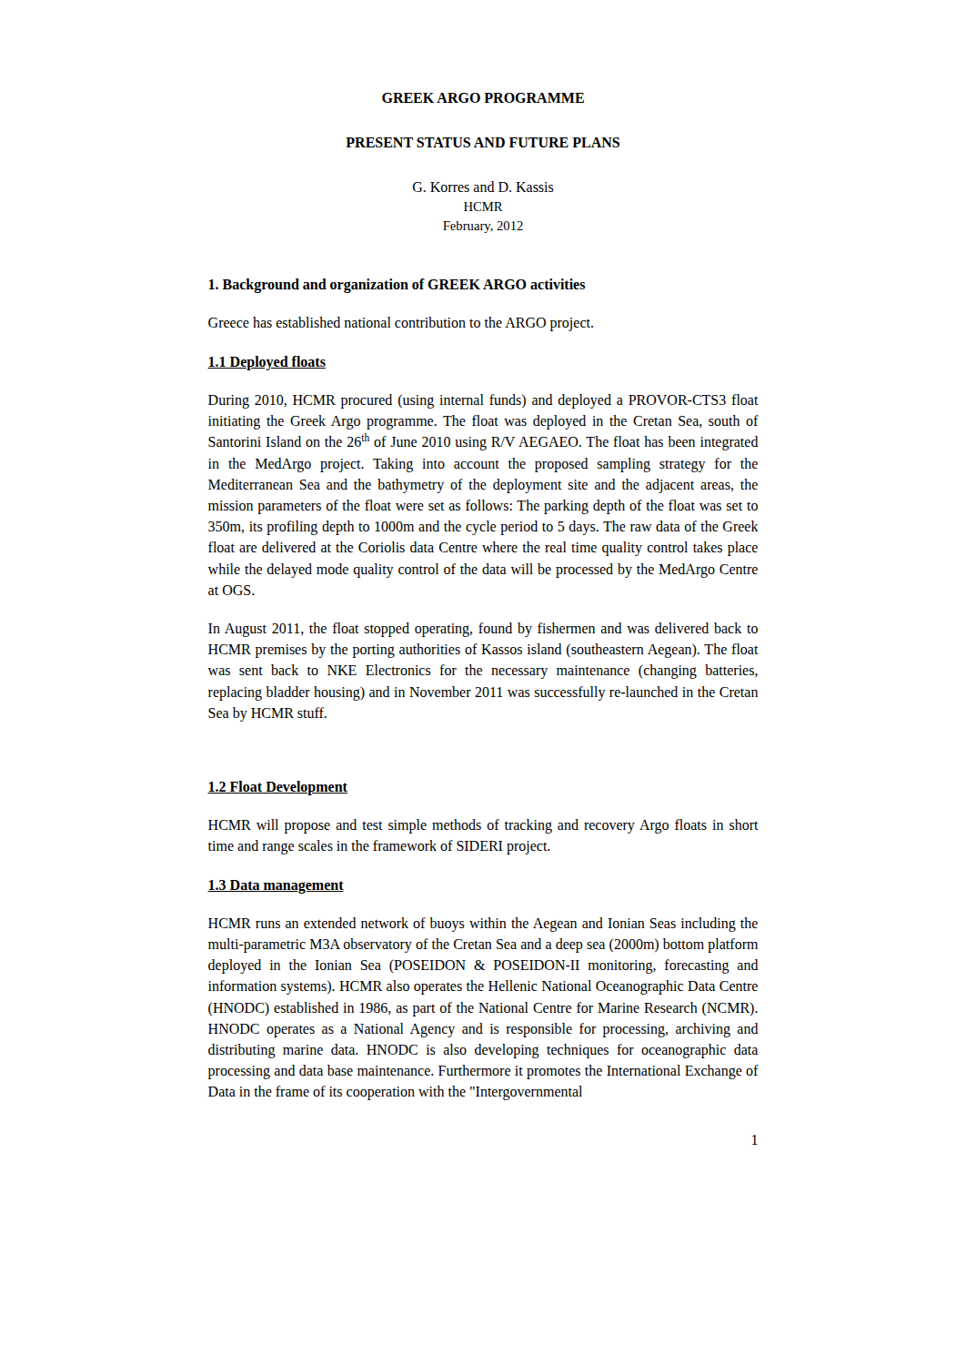GREEK ARGO PROGRAMME
PRESENT STATUS AND FUTURE PLANS
G. Korres and D. Kassis
HCMR
February, 2012
1. Background and organization of GREEK ARGO activities
Greece has established national contribution to the ARGO project.
1.1 Deployed floats
During 2010, HCMR procured (using internal funds) and deployed a PROVOR-CTS3 float initiating the Greek Argo programme. The float was deployed in the Cretan Sea, south of Santorini Island on the 26th of June 2010 using R/V AEGAEO. The float has been integrated in the MedArgo project. Taking into account the proposed sampling strategy for the Mediterranean Sea and the bathymetry of the deployment site and the adjacent areas, the mission parameters of the float were set as follows: The parking depth of the float was set to 350m, its profiling depth to 1000m and the cycle period to 5 days. The raw data of the Greek float are delivered at the Coriolis data Centre where the real time quality control takes place while the delayed mode quality control of the data will be processed by the MedArgo Centre at OGS.
In August 2011, the float stopped operating, found by fishermen and was delivered back to HCMR premises by the porting authorities of Kassos island (southeastern Aegean). The float was sent back to NKE Electronics for the necessary maintenance (changing batteries, replacing bladder housing) and in November 2011 was successfully re-launched in the Cretan Sea by HCMR stuff.
1.2 Float Development
HCMR will propose and test simple methods of tracking and recovery Argo floats in short time and range scales in the framework of SIDERI project.
1.3 Data management
HCMR runs an extended network of buoys within the Aegean and Ionian Seas including the multi-parametric M3A observatory of the Cretan Sea and a deep sea (2000m) bottom platform deployed in the Ionian Sea (POSEIDON & POSEIDON-II monitoring, forecasting and information systems). HCMR also operates the Hellenic National Oceanographic Data Centre (HNODC) established in 1986, as part of the National Centre for Marine Research (NCMR). HNODC operates as a National Agency and is responsible for processing, archiving and distributing marine data. HNODC is also developing techniques for oceanographic data processing and data base maintenance. Furthermore it promotes the International Exchange of Data in the frame of its cooperation with the "Intergovernmental
1